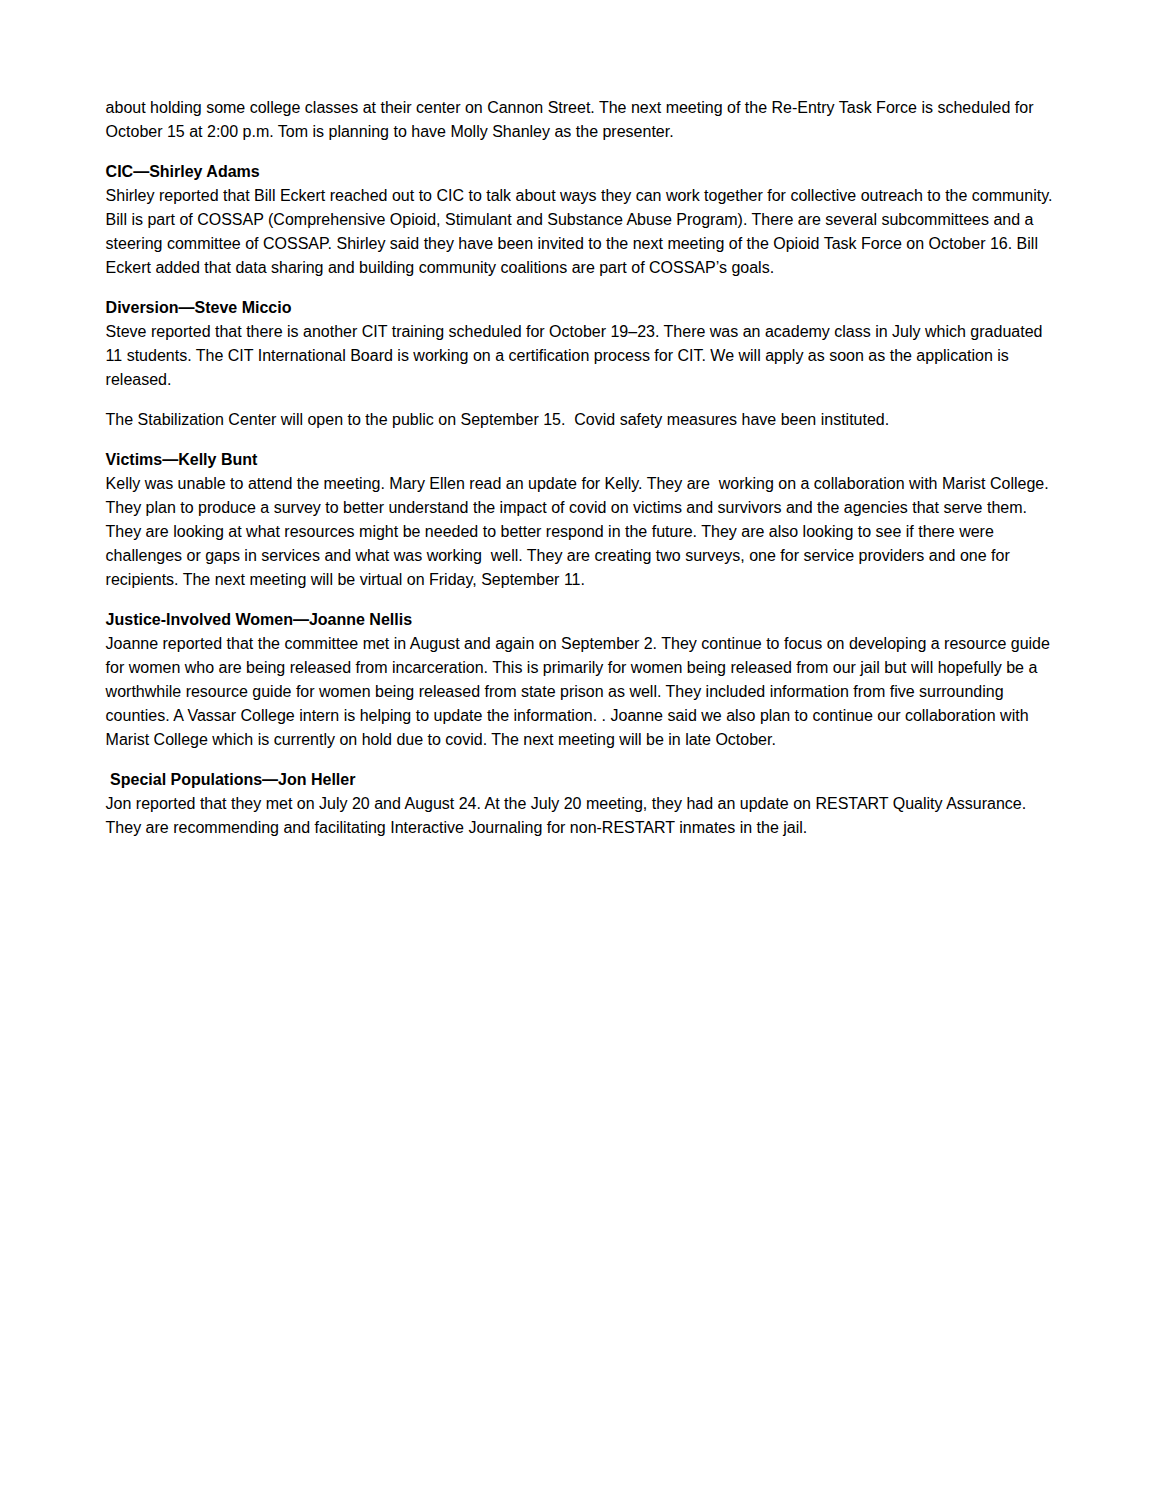about holding some college classes at their center on Cannon Street. The next meeting of the Re-Entry Task Force is scheduled for October 15 at 2:00 p.m. Tom is planning to have Molly Shanley as the presenter.
CIC—Shirley Adams
Shirley reported that Bill Eckert reached out to CIC to talk about ways they can work together for collective outreach to the community. Bill is part of COSSAP (Comprehensive Opioid, Stimulant and Substance Abuse Program). There are several subcommittees and a steering committee of COSSAP. Shirley said they have been invited to the next meeting of the Opioid Task Force on October 16. Bill Eckert added that data sharing and building community coalitions are part of COSSAP’s goals.
Diversion—Steve Miccio
Steve reported that there is another CIT training scheduled for October 19–23. There was an academy class in July which graduated 11 students. The CIT International Board is working on a certification process for CIT. We will apply as soon as the application is released.
The Stabilization Center will open to the public on September 15. Covid safety measures have been instituted.
Victims—Kelly Bunt
Kelly was unable to attend the meeting. Mary Ellen read an update for Kelly. They are working on a collaboration with Marist College. They plan to produce a survey to better understand the impact of covid on victims and survivors and the agencies that serve them. They are looking at what resources might be needed to better respond in the future. They are also looking to see if there were challenges or gaps in services and what was working well. They are creating two surveys, one for service providers and one for recipients. The next meeting will be virtual on Friday, September 11.
Justice-Involved Women—Joanne Nellis
Joanne reported that the committee met in August and again on September 2. They continue to focus on developing a resource guide for women who are being released from incarceration. This is primarily for women being released from our jail but will hopefully be a worthwhile resource guide for women being released from state prison as well. They included information from five surrounding counties. A Vassar College intern is helping to update the information. . Joanne said we also plan to continue our collaboration with Marist College which is currently on hold due to covid. The next meeting will be in late October.
Special Populations—Jon Heller
Jon reported that they met on July 20 and August 24. At the July 20 meeting, they had an update on RESTART Quality Assurance. They are recommending and facilitating Interactive Journaling for non-RESTART inmates in the jail.